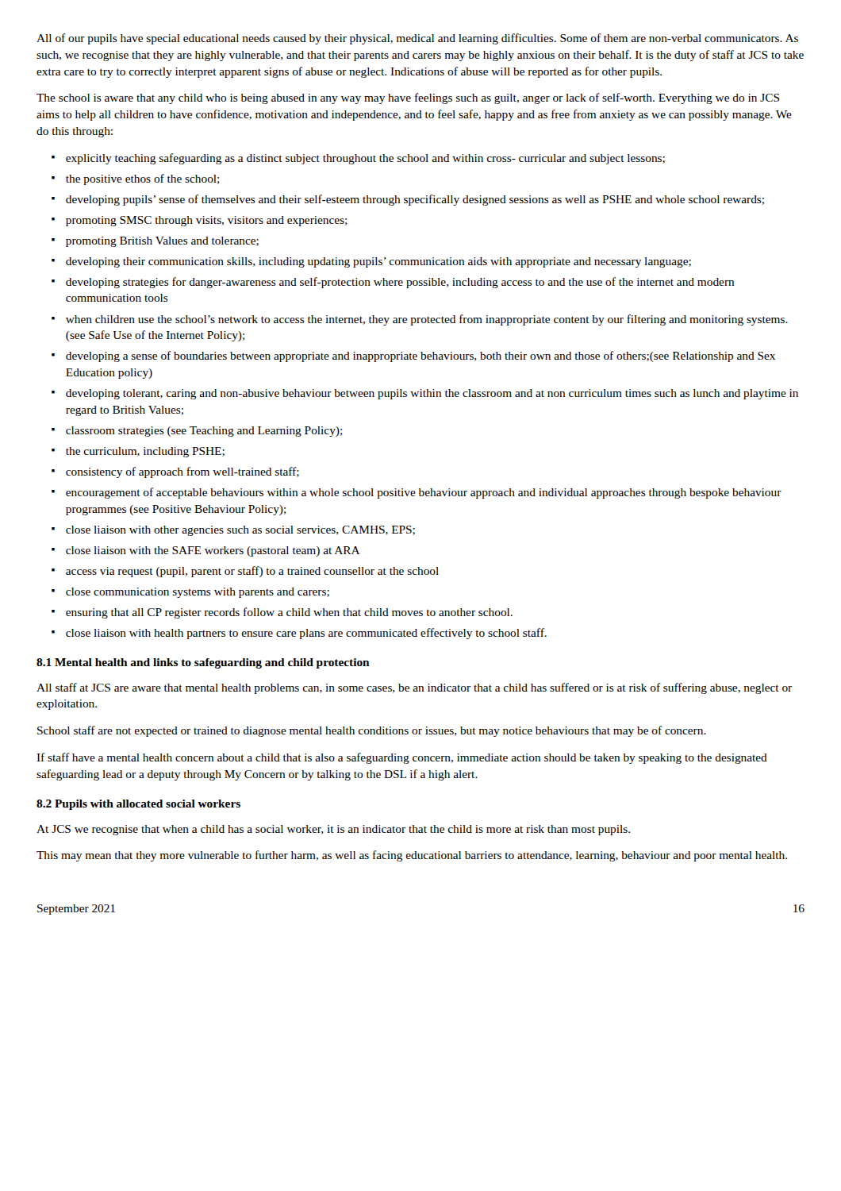All of our pupils have special educational needs caused by their physical, medical and learning difficulties. Some of them are non-verbal communicators. As such, we recognise that they are highly vulnerable, and that their parents and carers may be highly anxious on their behalf. It is the duty of staff at JCS to take extra care to try to correctly interpret apparent signs of abuse or neglect. Indications of abuse will be reported as for other pupils.
The school is aware that any child who is being abused in any way may have feelings such as guilt, anger or lack of self-worth. Everything we do in JCS aims to help all children to have confidence, motivation and independence, and to feel safe, happy and as free from anxiety as we can possibly manage. We do this through:
explicitly teaching safeguarding as a distinct subject throughout the school and within cross- curricular and subject lessons;
the positive ethos of the school;
developing pupils’ sense of themselves and their self-esteem through specifically designed sessions as well as PSHE and whole school rewards;
promoting SMSC through visits, visitors and experiences;
promoting British Values and tolerance;
developing their communication skills, including updating pupils’ communication aids with appropriate and necessary language;
developing strategies for danger-awareness and self-protection where possible, including access to and the use of the internet and modern communication tools
when children use the school’s network to access the internet, they are protected from inappropriate content by our filtering and monitoring systems. (see Safe Use of the Internet Policy);
developing a sense of boundaries between appropriate and inappropriate behaviours, both their own and those of others;(see Relationship and Sex Education policy)
developing tolerant, caring and non-abusive behaviour between pupils within the classroom and at non curriculum times such as lunch and playtime in regard to British Values;
classroom strategies (see Teaching and Learning Policy);
the curriculum, including PSHE;
consistency of approach from well-trained staff;
encouragement of acceptable behaviours within a whole school positive behaviour approach and individual approaches through bespoke behaviour programmes (see Positive Behaviour Policy);
close liaison with other agencies such as social services, CAMHS, EPS;
close liaison with the SAFE workers (pastoral team) at ARA
access via request (pupil, parent or staff) to a trained counsellor at the school
close communication systems with parents and carers;
ensuring that all CP register records follow a child when that child moves to another school.
close liaison with health partners to ensure care plans are communicated effectively to school staff.
8.1 Mental health and links to safeguarding and child protection
All staff at JCS are aware that mental health problems can, in some cases, be an indicator that a child has suffered or is at risk of suffering abuse, neglect or exploitation.
School staff are not expected or trained to diagnose mental health conditions or issues, but may notice behaviours that may be of concern.
If staff have a mental health concern about a child that is also a safeguarding concern, immediate action should be taken by speaking to the designated safeguarding lead or a deputy through My Concern or by talking to the DSL if a high alert.
8.2 Pupils with allocated social workers
At JCS we recognise that when a child has a social worker, it is an indicator that the child is more at risk than most pupils.
This may mean that they more vulnerable to further harm, as well as facing educational barriers to attendance, learning, behaviour and poor mental health.
September 2021 16